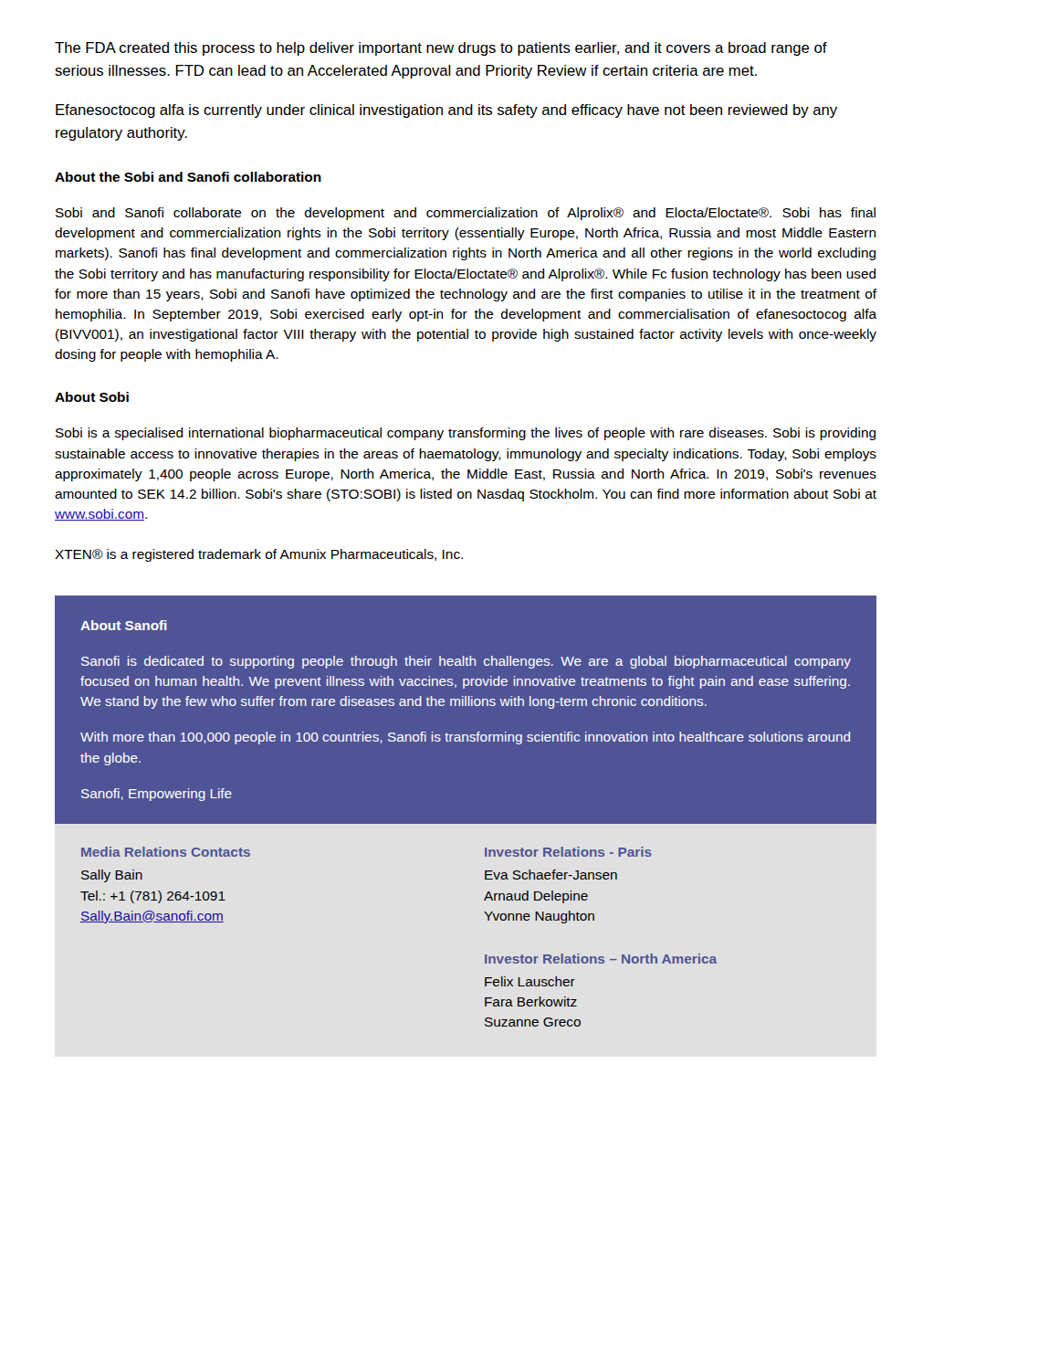The FDA created this process to help deliver important new drugs to patients earlier, and it covers a broad range of serious illnesses. FTD can lead to an Accelerated Approval and Priority Review if certain criteria are met.
Efanesoctocog alfa is currently under clinical investigation and its safety and efficacy have not been reviewed by any regulatory authority.
About the Sobi and Sanofi collaboration
Sobi and Sanofi collaborate on the development and commercialization of Alprolix® and Elocta/Eloctate®. Sobi has final development and commercialization rights in the Sobi territory (essentially Europe, North Africa, Russia and most Middle Eastern markets). Sanofi has final development and commercialization rights in North America and all other regions in the world excluding the Sobi territory and has manufacturing responsibility for Elocta/Eloctate® and Alprolix®. While Fc fusion technology has been used for more than 15 years, Sobi and Sanofi have optimized the technology and are the first companies to utilise it in the treatment of hemophilia. In September 2019, Sobi exercised early opt-in for the development and commercialisation of efanesoctocog alfa (BIVV001), an investigational factor VIII therapy with the potential to provide high sustained factor activity levels with once-weekly dosing for people with hemophilia A.
About Sobi
Sobi is a specialised international biopharmaceutical company transforming the lives of people with rare diseases. Sobi is providing sustainable access to innovative therapies in the areas of haematology, immunology and specialty indications. Today, Sobi employs approximately 1,400 people across Europe, North America, the Middle East, Russia and North Africa. In 2019, Sobi's revenues amounted to SEK 14.2 billion. Sobi's share (STO:SOBI) is listed on Nasdaq Stockholm. You can find more information about Sobi at www.sobi.com.
XTEN® is a registered trademark of Amunix Pharmaceuticals, Inc.
About Sanofi
Sanofi is dedicated to supporting people through their health challenges. We are a global biopharmaceutical company focused on human health. We prevent illness with vaccines, provide innovative treatments to fight pain and ease suffering. We stand by the few who suffer from rare diseases and the millions with long-term chronic conditions.
With more than 100,000 people in 100 countries, Sanofi is transforming scientific innovation into healthcare solutions around the globe.
Sanofi, Empowering Life
Media Relations Contacts
Sally Bain
Tel.: +1 (781) 264-1091
Sally.Bain@sanofi.com
Investor Relations - Paris
Eva Schaefer-Jansen
Arnaud Delepine
Yvonne Naughton
Investor Relations – North America
Felix Lauscher
Fara Berkowitz
Suzanne Greco